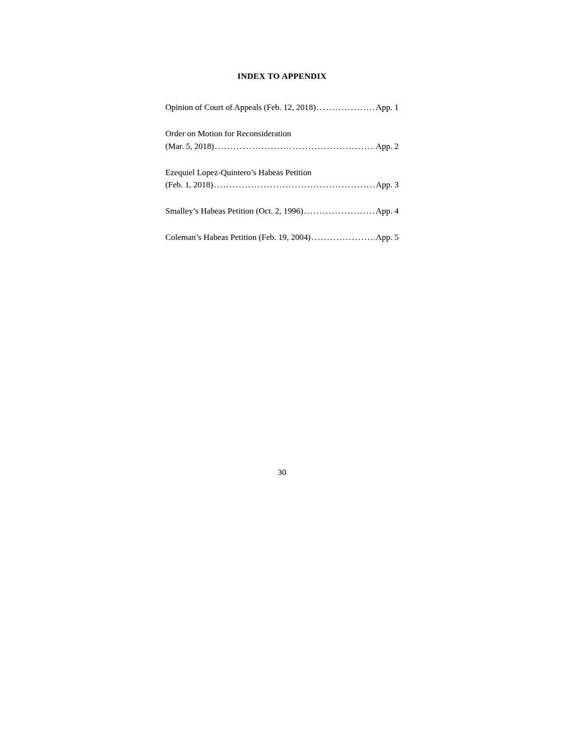INDEX TO APPENDIX
Opinion of Court of Appeals (Feb. 12, 2018) App. 1
Order on Motion for Reconsideration
(Mar. 5, 2018) App. 2
Ezequiel Lopez-Quintero’s Habeas Petition
(Feb. 1, 2018) App. 3
Smalley’s Habeas Petition (Oct. 2, 1996) App. 4
Coleman’s Habeas Petition (Feb. 19, 2004) App. 5
30